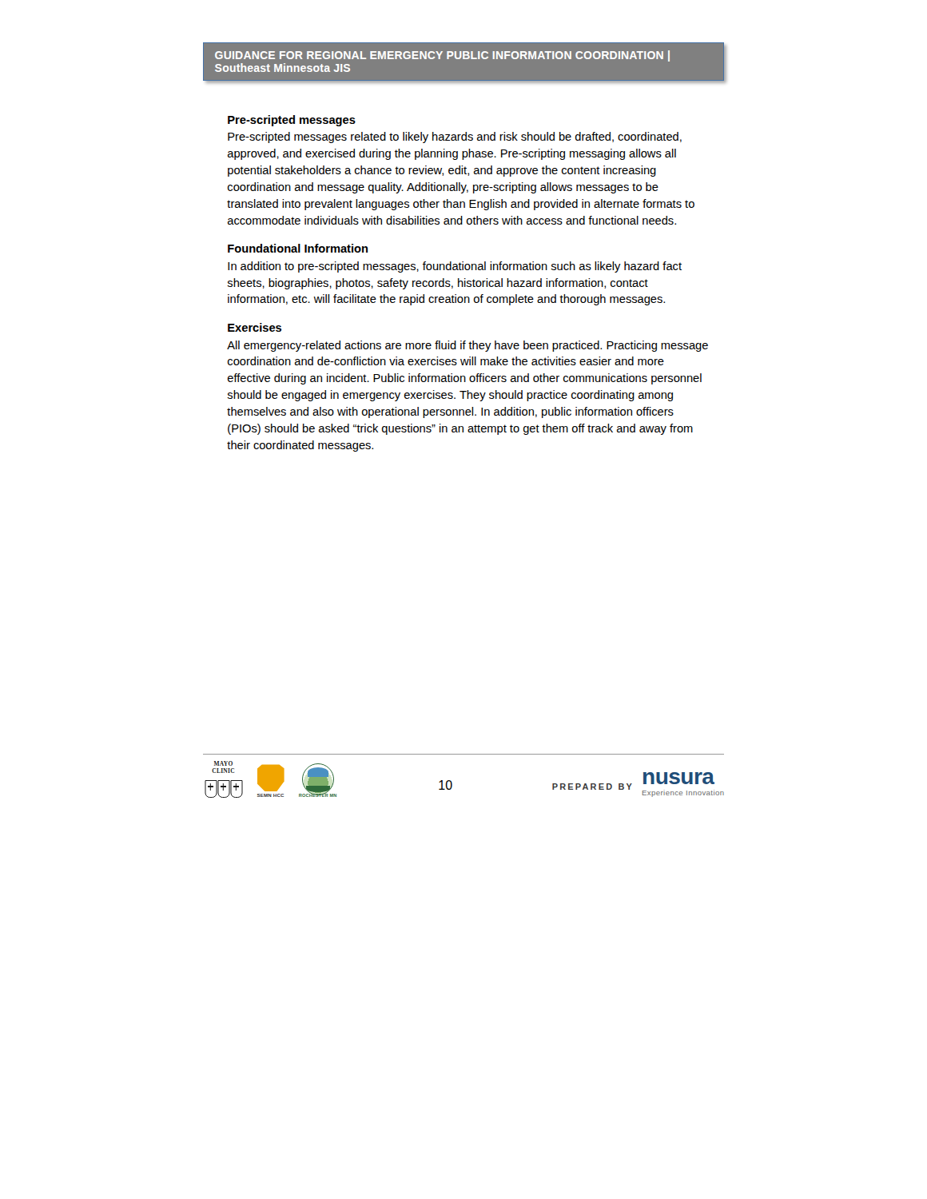GUIDANCE FOR REGIONAL EMERGENCY PUBLIC INFORMATION COORDINATION | Southeast Minnesota JIS
Pre-scripted messages
Pre-scripted messages related to likely hazards and risk should be drafted, coordinated, approved, and exercised during the planning phase. Pre-scripting messaging allows all potential stakeholders a chance to review, edit, and approve the content increasing coordination and message quality. Additionally, pre-scripting allows messages to be translated into prevalent languages other than English and provided in alternate formats to accommodate individuals with disabilities and others with access and functional needs.
Foundational Information
In addition to pre-scripted messages, foundational information such as likely hazard fact sheets, biographies, photos, safety records, historical hazard information, contact information, etc. will facilitate the rapid creation of complete and thorough messages.
Exercises
All emergency-related actions are more fluid if they have been practiced. Practicing message coordination and de-confliction via exercises will make the activities easier and more effective during an incident. Public information officers and other communications personnel should be engaged in emergency exercises. They should practice coordinating among themselves and also with operational personnel. In addition, public information officers (PIOs) should be asked “trick questions” in an attempt to get them off track and away from their coordinated messages.
MAYO
CLINIC
SEMN HCC
ROCHESTER MN
10
PREPARED BY
nusura Experience Innovation